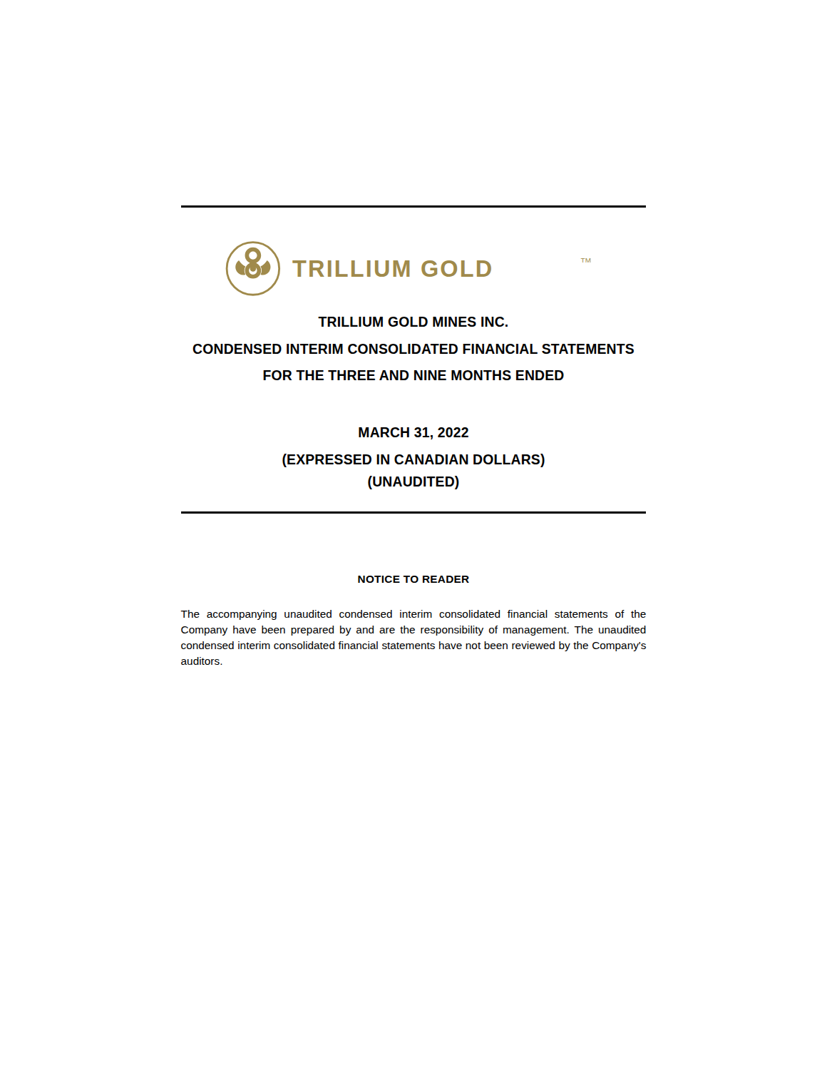TRILLIUM GOLD TM
TRILLIUM GOLD MINES INC.
CONDENSED INTERIM CONSOLIDATED FINANCIAL STATEMENTS
FOR THE THREE AND NINE MONTHS ENDED
MARCH 31, 2022
(EXPRESSED IN CANADIAN DOLLARS)
(UNAUDITED)
NOTICE TO READER
The accompanying unaudited condensed interim consolidated financial statements of the Company have been prepared by and are the responsibility of management. The unaudited condensed interim consolidated financial statements have not been reviewed by the Company's auditors.